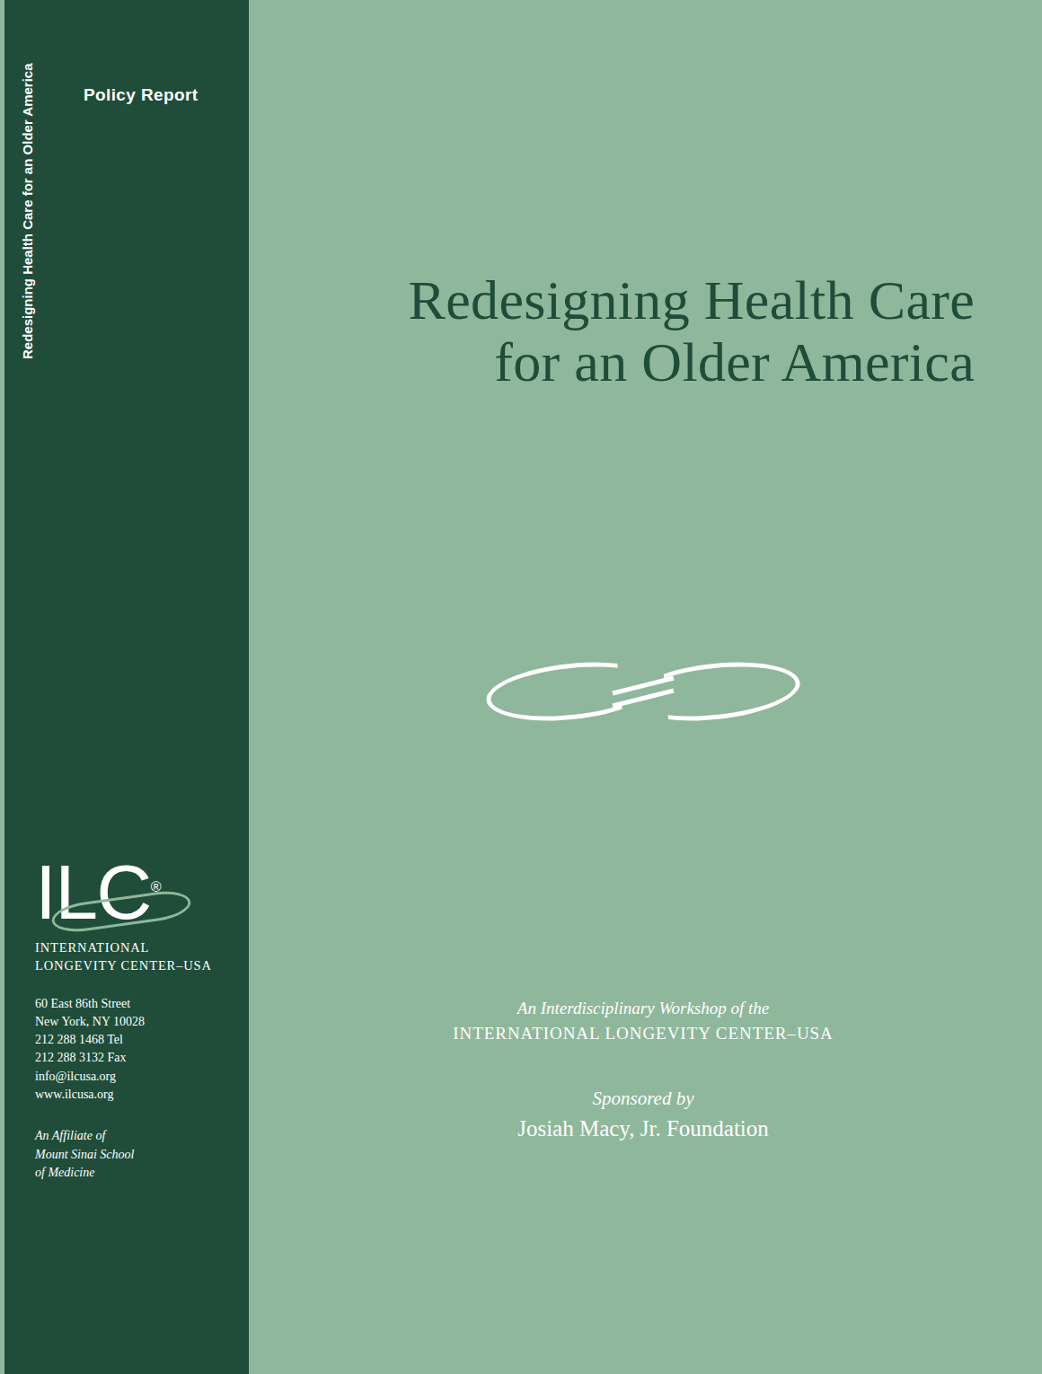Policy Report
Redesigning Health Care for an Older America
ILC®
INTERNATIONAL
LONGEVITY CENTER–USA
60 East 86th Street
New York, NY 10028
212 288 1468 Tel
212 288 3132 Fax
info@ilcusa.org
www.ilcusa.org
An Affiliate of
Mount Sinai School
of Medicine
Redesigning Health Care
for an Older America
An Interdisciplinary Workshop of the
INTERNATIONAL LONGEVITY CENTER–USA
Sponsored by
Josiah Macy, Jr. Foundation